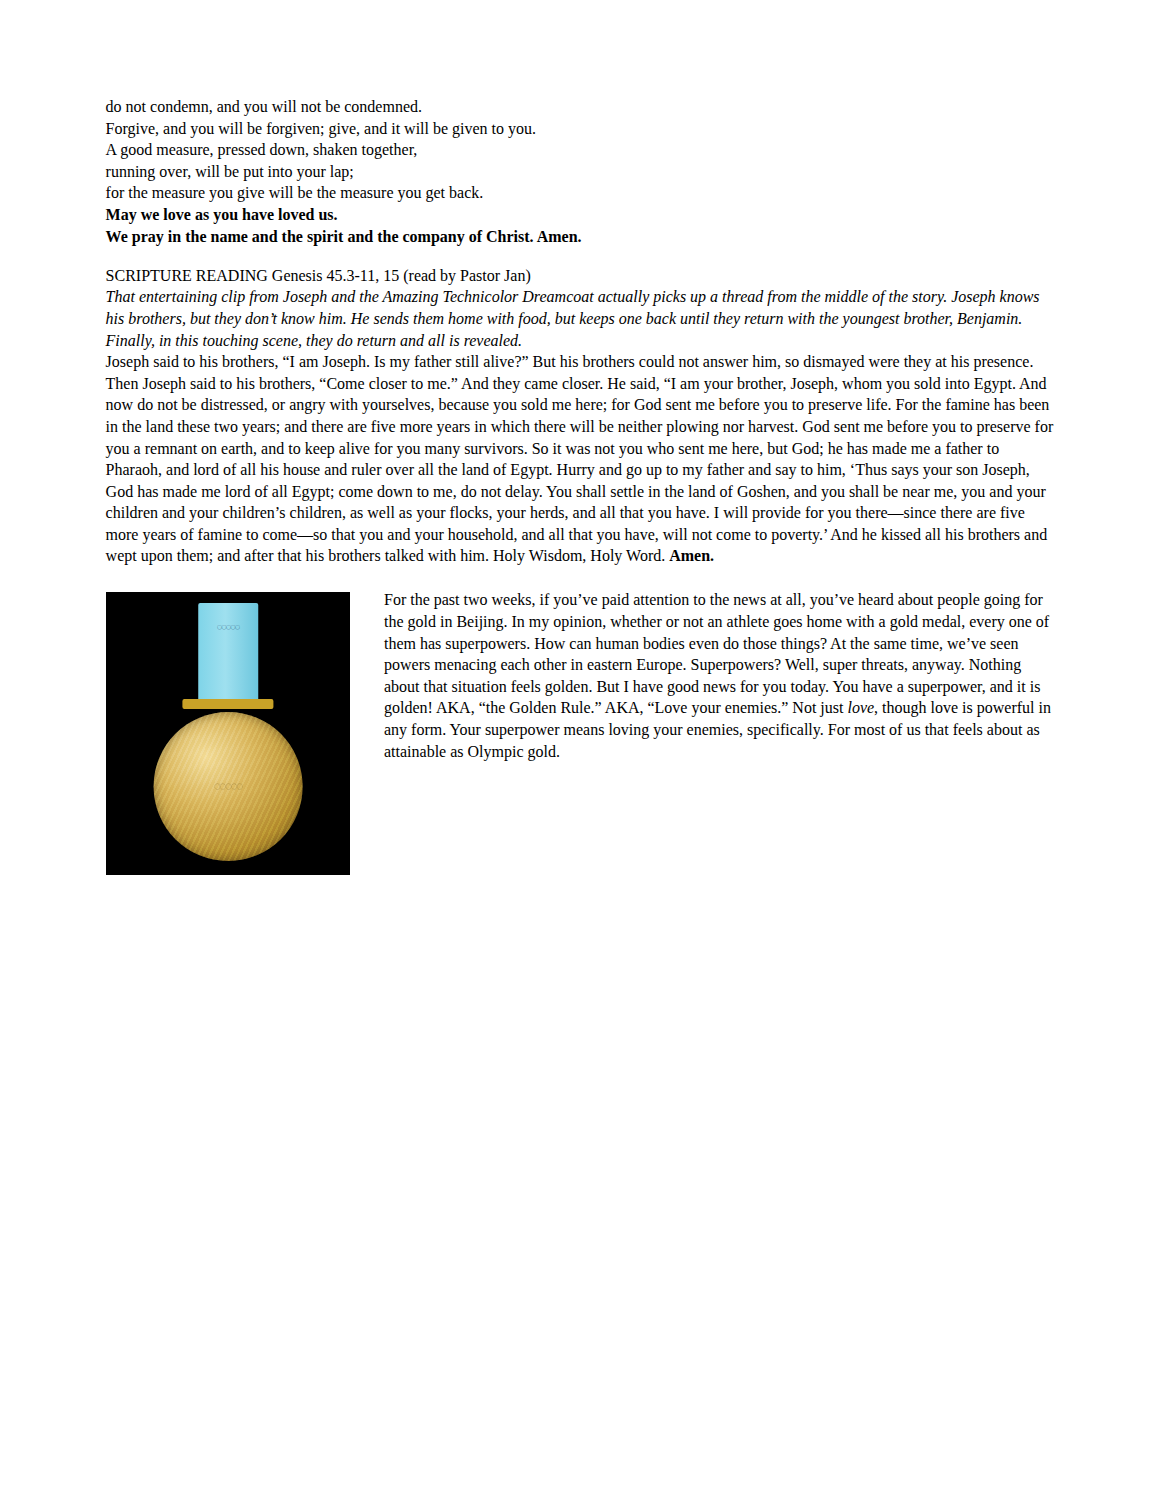do not condemn, and you will not be condemned.
Forgive, and you will be forgiven; give, and it will be given to you.
A good measure, pressed down, shaken together,
running over, will be put into your lap;
for the measure you give will be the measure you get back.
May we love as you have loved us.
We pray in the name and the spirit and the company of Christ. Amen.
SCRIPTURE READING Genesis 45.3-11, 15 (read by Pastor Jan)
That entertaining clip from Joseph and the Amazing Technicolor Dreamcoat actually picks up a thread from the middle of the story. Joseph knows his brothers, but they don’t know him. He sends them home with food, but keeps one back until they return with the youngest brother, Benjamin. Finally, in this touching scene, they do return and all is revealed.
Joseph said to his brothers, “I am Joseph. Is my father still alive?” But his brothers could not answer him, so dismayed were they at his presence. Then Joseph said to his brothers, “Come closer to me.” And they came closer. He said, “I am your brother, Joseph, whom you sold into Egypt. And now do not be distressed, or angry with yourselves, because you sold me here; for God sent me before you to preserve life. For the famine has been in the land these two years; and there are five more years in which there will be neither plowing nor harvest. God sent me before you to preserve for you a remnant on earth, and to keep alive for you many survivors. So it was not you who sent me here, but God; he has made me a father to Pharaoh, and lord of all his house and ruler over all the land of Egypt. Hurry and go up to my father and say to him, ‘Thus says your son Joseph, God has made me lord of all Egypt; come down to me, do not delay. You shall settle in the land of Goshen, and you shall be near me, you and your children and your children’s children, as well as your flocks, your herds, and all that you have. I will provide for you there—since there are five more years of famine to come—so that you and your household, and all that you have, will not come to poverty.’ And he kissed all his brothers and wept upon them; and after that his brothers talked with him. Holy Wisdom, Holy Word. Amen.
◌◌◌◌◌
◌◌◌◌◌
For the past two weeks, if you’ve paid attention to the news at all, you’ve heard about people going for the gold in Beijing. In my opinion, whether or not an athlete goes home with a gold medal, every one of them has superpowers. How can human bodies even do those things? At the same time, we’ve seen powers menacing each other in eastern Europe. Superpowers? Well, super threats, anyway. Nothing about that situation feels golden. But I have good news for you today. You have a superpower, and it is golden! AKA, “the Golden Rule.” AKA, “Love your enemies.” Not just love, though love is powerful in any form. Your superpower means loving your enemies, specifically. For most of us that feels about as attainable as Olympic gold.